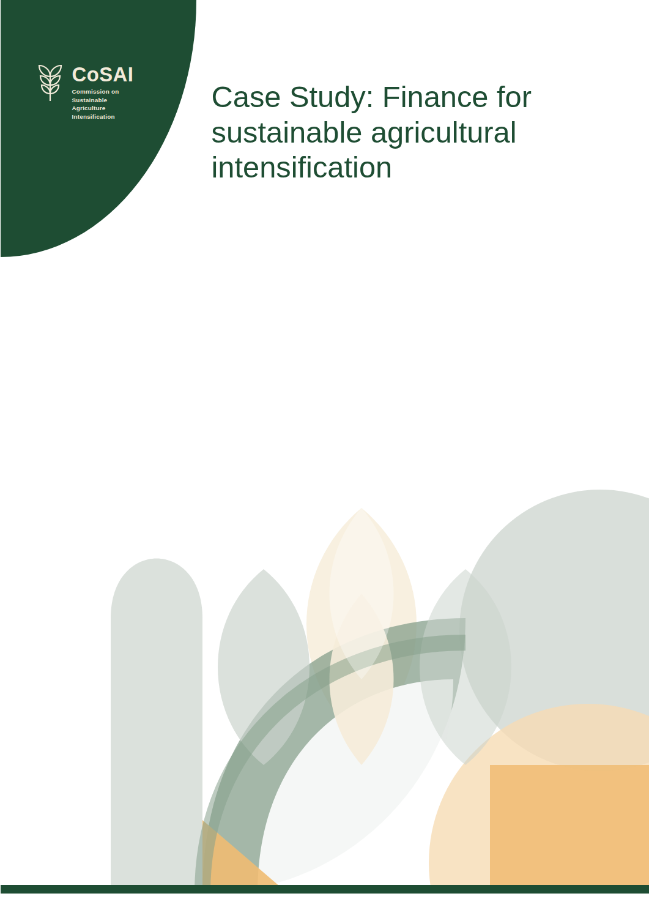CoSAI Commission on
Sustainable
Agriculture
Intensification
Case Study: Finance for sustainable agricultural intensification